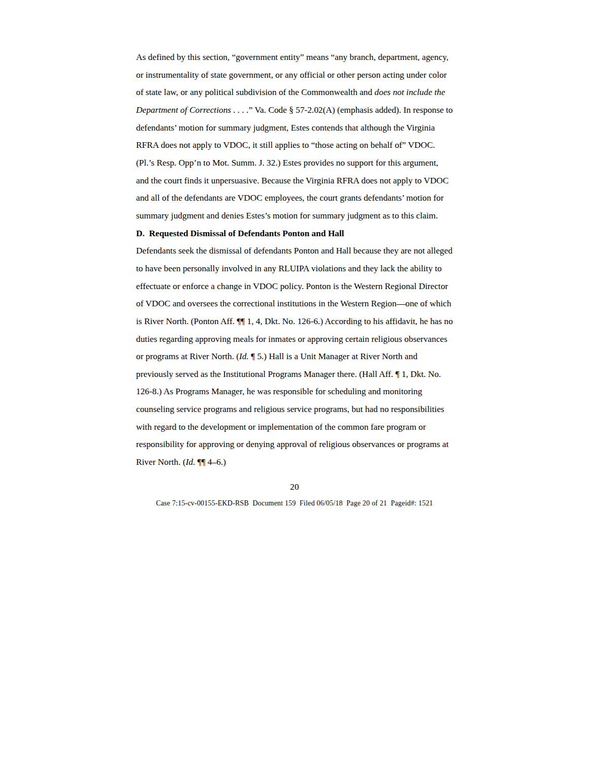As defined by this section, “government entity” means “any branch, department, agency, or instrumentality of state government, or any official or other person acting under color of state law, or any political subdivision of the Commonwealth and does not include the Department of Corrections . . . .” Va. Code § 57-2.02(A) (emphasis added). In response to defendants’ motion for summary judgment, Estes contends that although the Virginia RFRA does not apply to VDOC, it still applies to “those acting on behalf of” VDOC. (Pl.’s Resp. Opp’n to Mot. Summ. J. 32.) Estes provides no support for this argument, and the court finds it unpersuasive. Because the Virginia RFRA does not apply to VDOC and all of the defendants are VDOC employees, the court grants defendants’ motion for summary judgment and denies Estes’s motion for summary judgment as to this claim.
D. Requested Dismissal of Defendants Ponton and Hall
Defendants seek the dismissal of defendants Ponton and Hall because they are not alleged to have been personally involved in any RLUIPA violations and they lack the ability to effectuate or enforce a change in VDOC policy. Ponton is the Western Regional Director of VDOC and oversees the correctional institutions in the Western Region—one of which is River North. (Ponton Aff. ¶¶ 1, 4, Dkt. No. 126-6.) According to his affidavit, he has no duties regarding approving meals for inmates or approving certain religious observances or programs at River North. (Id. ¶ 5.) Hall is a Unit Manager at River North and previously served as the Institutional Programs Manager there. (Hall Aff. ¶ 1, Dkt. No. 126-8.) As Programs Manager, he was responsible for scheduling and monitoring counseling service programs and religious service programs, but had no responsibilities with regard to the development or implementation of the common fare program or responsibility for approving or denying approval of religious observances or programs at River North. (Id. ¶¶ 4–6.)
20
Case 7:15-cv-00155-EKD-RSB Document 159 Filed 06/05/18 Page 20 of 21 Pageid#: 1521